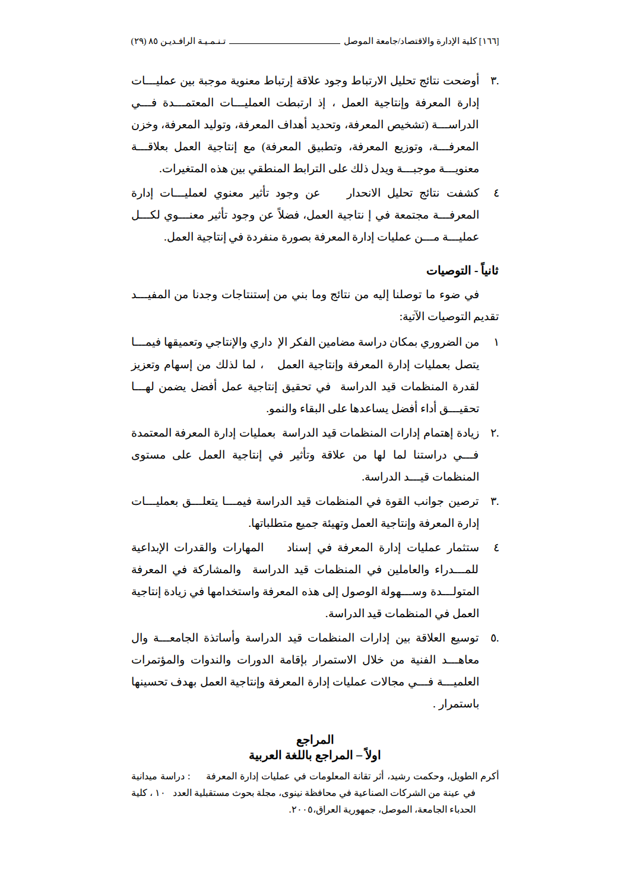[١٦٦] كلية الإدارة والاقتصاد/جامعة الموصل تـنـمـيـة الرافـديـن ٨٥ (٢٩)
.٣أوضحت نتائج تحليل الارتباط وجود علاقة إرتباط معنوية موجبة بين عمليـــات إدارة المعرفة وإنتاجية العمل ، إذ ارتبطت العمليـــات المعتمـــدة فـــي الدراســـة (تشخيص المعرفة، وتحديد أهداف المعرفة، وتوليد المعرفة، وخزن المعرفـــة، وتوزيع المعرفة، وتطبيق المعرفة) مع إنتاجية العمل بعلاقـــة معنويـــة موجبـــة ويدل ذلك على الترابط المنطقي بين هذه المتغيرات.
٤كشفت نتائج تحليل الانحدار عن وجود تأثير معنوي لعمليـــات إدارة المعرفـــة مجتمعة في إ نتاجية العمل، فضلاً عن وجود تأثير معنـــوي لكـــل عمليـــة مـــن عمليات إدارة المعرفة بصورة منفردة في إنتاجية العمل.
ثانياً - التوصيات
في ضوء ما توصلنا إليه من نتائج وما بني من إستنتاجات وجدنا من المفيـــد تقديم التوصيات الآتية:
١من الضروري بمكان دراسة مضامين الفكر الإ داري والإنتاجي وتعميقها فيمـــا يتصل بعمليات إدارة المعرفة وإنتاجية العمل ، لما لذلك من إسهام وتعزيز لقدرة المنظمات قيد الدراسة في تحقيق إنتاجية عمل أفضل يضمن لهـــا تحقيـــق أداء أفضل يساعدها على البقاء والنمو.
.٢زيادة إهتمام إدارات المنظمات قيد الدراسة بعمليات إدارة المعرفة المعتمدة فـــي دراستنا لما لها من علاقة وتأثير في إنتاجية العمل على مستوى المنظمات قيـــد الدراسة.
.٣ترصين جوانب القوة في المنظمات قيد الدراسة فيمـــا يتعلـــق بعمليـــات إدارة المعرفة وإنتاجية العمل وتهيئة جميع متطلباتها.
٤ستثمار عمليات إدارة المعرفة في إسناد المهارات والقدرات الإبداعية للمـــدراء والعاملين في المنظمات قيد الدراسة والمشاركة في المعرفة المتولـــدة وســـهولة الوصول إلى هذه المعرفة واستخدامها في زيادة إنتاجية العمل في المنظمات قيد الدراسة.
.٥توسيع العلاقة بين إدارات المنظمات قيد الدراسة وأساتذة الجامعـــة وال معاهـــد الفنية من خلال الاستمرار بإقامة الدورات والندوات والمؤتمرات العلميـــة فـــي مجالات عمليات إدارة المعرفة وإنتاجية العمل بهدف تحسينها باستمرار .
المراجع
اولاً – المراجع باللغة العربية
أكرم الطويل، وحكمت رشيد، أثر تقانة المعلومات في عمليات إدارة المعرفة : دراسة ميدانية في عينة من الشركات الصناعية في محافظة نينوى، مجلة بحوث مستقبلية العدد ١٠ ، كلية الحدباء الجامعة، الموصل، جمهورية العراق،٢٠٠٥.